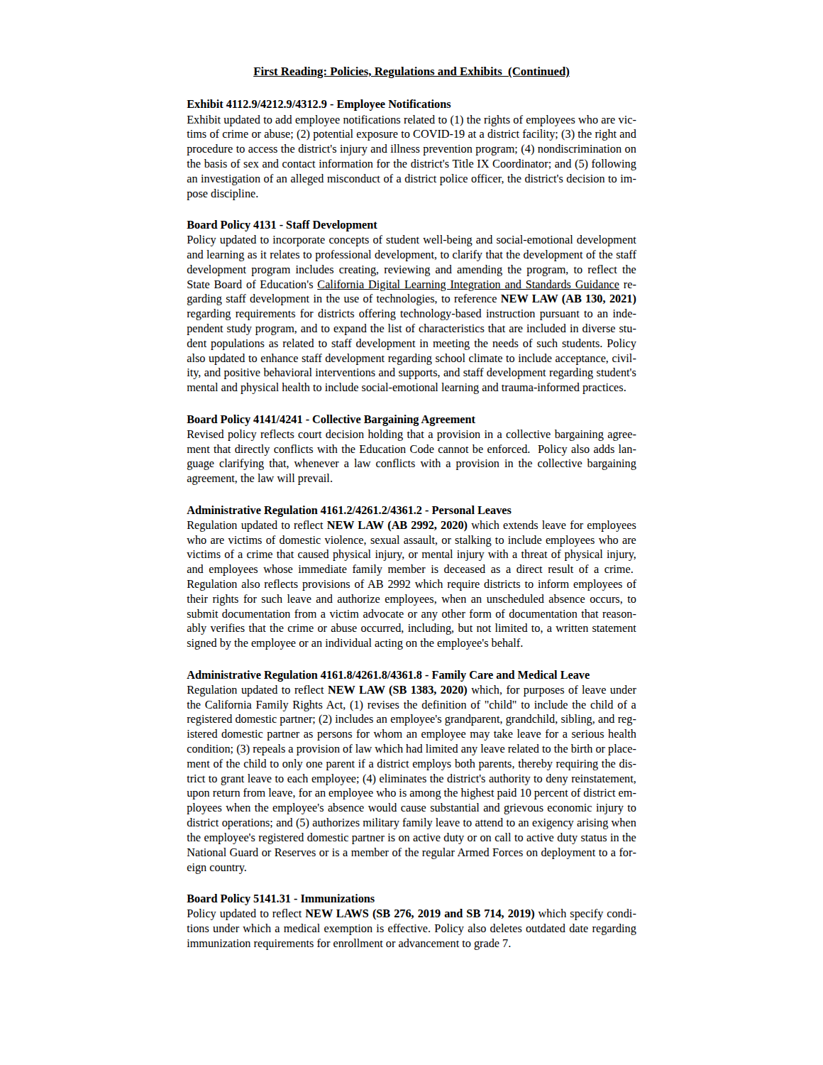First Reading: Policies, Regulations and Exhibits (Continued)
Exhibit 4112.9/4212.9/4312.9 - Employee Notifications
Exhibit updated to add employee notifications related to (1) the rights of employees who are victims of crime or abuse; (2) potential exposure to COVID-19 at a district facility; (3) the right and procedure to access the district's injury and illness prevention program; (4) nondiscrimination on the basis of sex and contact information for the district's Title IX Coordinator; and (5) following an investigation of an alleged misconduct of a district police officer, the district's decision to impose discipline.
Board Policy 4131 - Staff Development
Policy updated to incorporate concepts of student well-being and social-emotional development and learning as it relates to professional development, to clarify that the development of the staff development program includes creating, reviewing and amending the program, to reflect the State Board of Education's California Digital Learning Integration and Standards Guidance regarding staff development in the use of technologies, to reference NEW LAW (AB 130, 2021) regarding requirements for districts offering technology-based instruction pursuant to an independent study program, and to expand the list of characteristics that are included in diverse student populations as related to staff development in meeting the needs of such students. Policy also updated to enhance staff development regarding school climate to include acceptance, civility, and positive behavioral interventions and supports, and staff development regarding student's mental and physical health to include social-emotional learning and trauma-informed practices.
Board Policy 4141/4241 - Collective Bargaining Agreement
Revised policy reflects court decision holding that a provision in a collective bargaining agreement that directly conflicts with the Education Code cannot be enforced. Policy also adds language clarifying that, whenever a law conflicts with a provision in the collective bargaining agreement, the law will prevail.
Administrative Regulation 4161.2/4261.2/4361.2 - Personal Leaves
Regulation updated to reflect NEW LAW (AB 2992, 2020) which extends leave for employees who are victims of domestic violence, sexual assault, or stalking to include employees who are victims of a crime that caused physical injury, or mental injury with a threat of physical injury, and employees whose immediate family member is deceased as a direct result of a crime. Regulation also reflects provisions of AB 2992 which require districts to inform employees of their rights for such leave and authorize employees, when an unscheduled absence occurs, to submit documentation from a victim advocate or any other form of documentation that reasonably verifies that the crime or abuse occurred, including, but not limited to, a written statement signed by the employee or an individual acting on the employee's behalf.
Administrative Regulation 4161.8/4261.8/4361.8 - Family Care and Medical Leave
Regulation updated to reflect NEW LAW (SB 1383, 2020) which, for purposes of leave under the California Family Rights Act, (1) revises the definition of "child" to include the child of a registered domestic partner; (2) includes an employee's grandparent, grandchild, sibling, and registered domestic partner as persons for whom an employee may take leave for a serious health condition; (3) repeals a provision of law which had limited any leave related to the birth or placement of the child to only one parent if a district employs both parents, thereby requiring the district to grant leave to each employee; (4) eliminates the district's authority to deny reinstatement, upon return from leave, for an employee who is among the highest paid 10 percent of district employees when the employee's absence would cause substantial and grievous economic injury to district operations; and (5) authorizes military family leave to attend to an exigency arising when the employee's registered domestic partner is on active duty or on call to active duty status in the National Guard or Reserves or is a member of the regular Armed Forces on deployment to a foreign country.
Board Policy 5141.31 - Immunizations
Policy updated to reflect NEW LAWS (SB 276, 2019 and SB 714, 2019) which specify conditions under which a medical exemption is effective. Policy also deletes outdated date regarding immunization requirements for enrollment or advancement to grade 7.